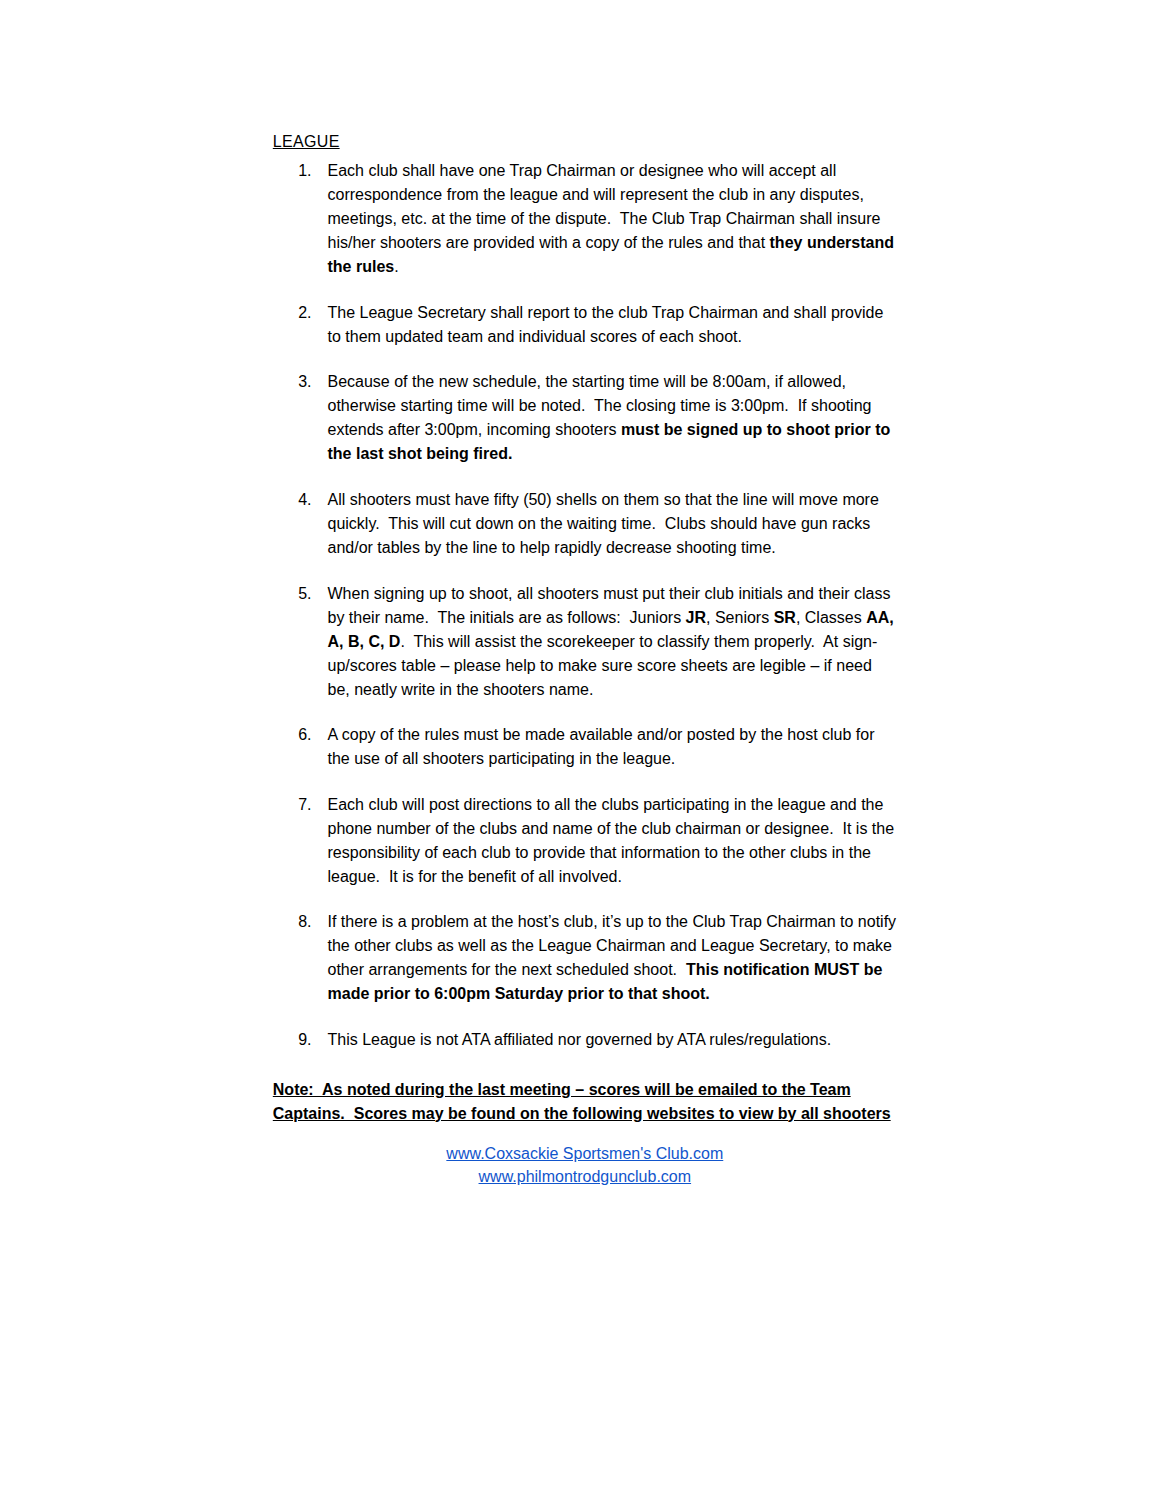LEAGUE
Each club shall have one Trap Chairman or designee who will accept all correspondence from the league and will represent the club in any disputes, meetings, etc. at the time of the dispute. The Club Trap Chairman shall insure his/her shooters are provided with a copy of the rules and that they understand the rules.
The League Secretary shall report to the club Trap Chairman and shall provide to them updated team and individual scores of each shoot.
Because of the new schedule, the starting time will be 8:00am, if allowed, otherwise starting time will be noted. The closing time is 3:00pm. If shooting extends after 3:00pm, incoming shooters must be signed up to shoot prior to the last shot being fired.
All shooters must have fifty (50) shells on them so that the line will move more quickly. This will cut down on the waiting time. Clubs should have gun racks and/or tables by the line to help rapidly decrease shooting time.
When signing up to shoot, all shooters must put their club initials and their class by their name. The initials are as follows: Juniors JR, Seniors SR, Classes AA, A, B, C, D. This will assist the scorekeeper to classify them properly. At sign-up/scores table – please help to make sure score sheets are legible – if need be, neatly write in the shooters name.
A copy of the rules must be made available and/or posted by the host club for the use of all shooters participating in the league.
Each club will post directions to all the clubs participating in the league and the phone number of the clubs and name of the club chairman or designee. It is the responsibility of each club to provide that information to the other clubs in the league. It is for the benefit of all involved.
If there is a problem at the host’s club, it’s up to the Club Trap Chairman to notify the other clubs as well as the League Chairman and League Secretary, to make other arrangements for the next scheduled shoot. This notification MUST be made prior to 6:00pm Saturday prior to that shoot.
This League is not ATA affiliated nor governed by ATA rules/regulations.
Note: As noted during the last meeting – scores will be emailed to the Team Captains. Scores may be found on the following websites to view by all shooters
www.Coxsackie Sportsmen's Club.com
www.philmontrodgunclub.com